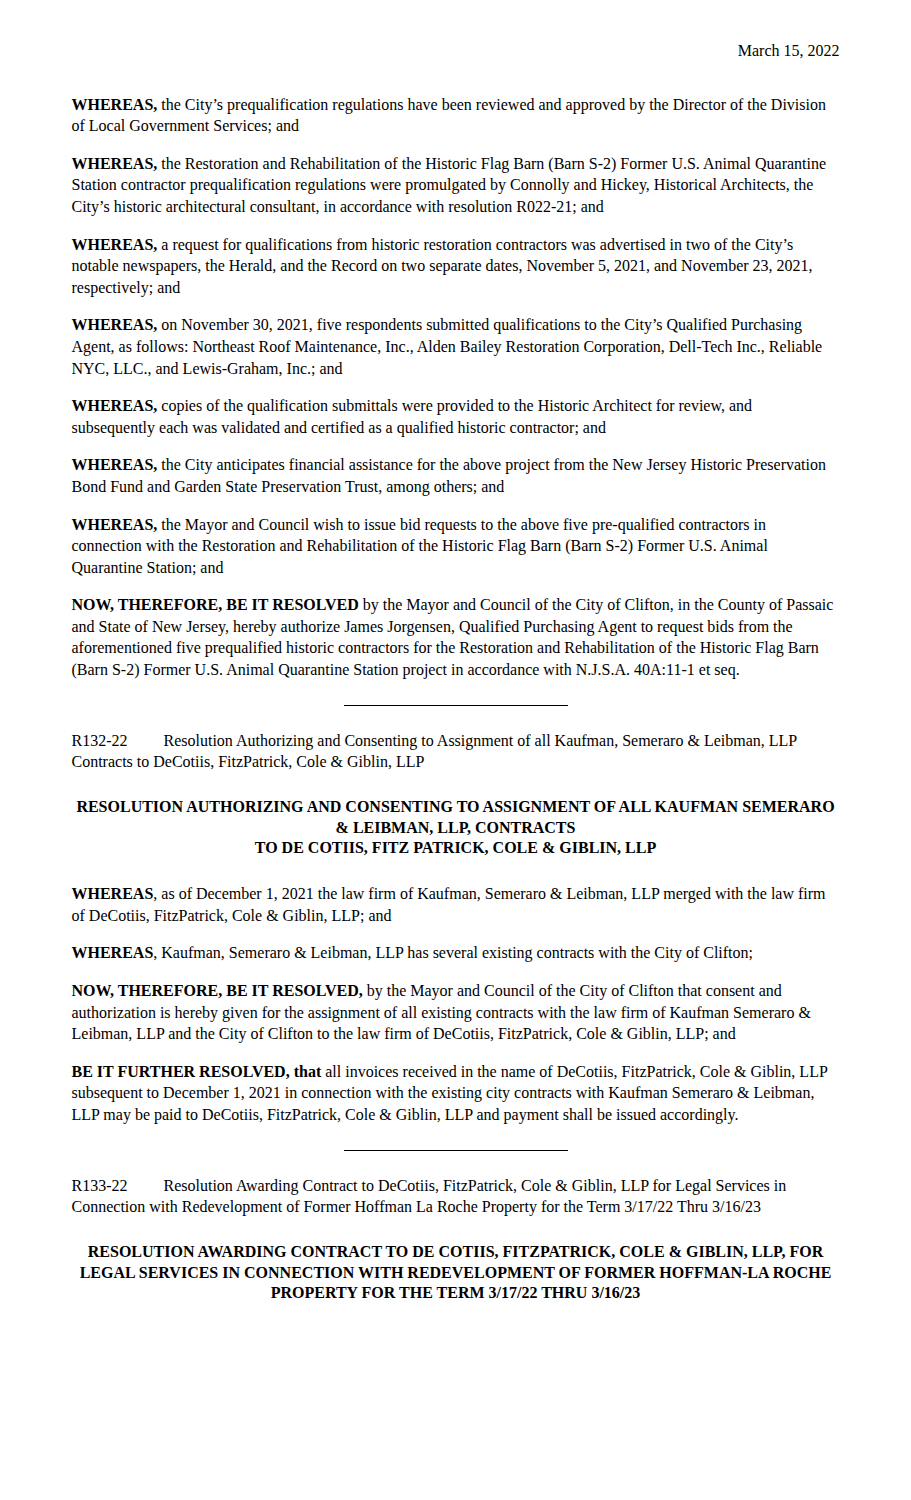March 15, 2022
WHEREAS, the City’s prequalification regulations have been reviewed and approved by the Director of the Division of Local Government Services; and
WHEREAS, the Restoration and Rehabilitation of the Historic Flag Barn (Barn S-2) Former U.S. Animal Quarantine Station contractor prequalification regulations were promulgated by Connolly and Hickey, Historical Architects, the City’s historic architectural consultant, in accordance with resolution R022-21; and
WHEREAS, a request for qualifications from historic restoration contractors was advertised in two of the City’s notable newspapers, the Herald, and the Record on two separate dates, November 5, 2021, and November 23, 2021, respectively; and
WHEREAS, on November 30, 2021, five respondents submitted qualifications to the City’s Qualified Purchasing Agent, as follows: Northeast Roof Maintenance, Inc., Alden Bailey Restoration Corporation, Dell-Tech Inc., Reliable NYC, LLC., and Lewis-Graham, Inc.; and
WHEREAS, copies of the qualification submittals were provided to the Historic Architect for review, and subsequently each was validated and certified as a qualified historic contractor; and
WHEREAS, the City anticipates financial assistance for the above project from the New Jersey Historic Preservation Bond Fund and Garden State Preservation Trust, among others; and
WHEREAS, the Mayor and Council wish to issue bid requests to the above five pre-qualified contractors in connection with the Restoration and Rehabilitation of the Historic Flag Barn (Barn S-2) Former U.S. Animal Quarantine Station; and
NOW, THEREFORE, BE IT RESOLVED by the Mayor and Council of the City of Clifton, in the County of Passaic and State of New Jersey, hereby authorize James Jorgensen, Qualified Purchasing Agent to request bids from the aforementioned five prequalified historic contractors for the Restoration and Rehabilitation of the Historic Flag Barn (Barn S-2) Former U.S. Animal Quarantine Station project in accordance with N.J.S.A. 40A:11-1 et seq.
R132-22 Resolution Authorizing and Consenting to Assignment of all Kaufman, Semeraro & Leibman, LLP Contracts to DeCotiis, FitzPatrick, Cole & Giblin, LLP
Resolution Authorizing and Consenting to Assignment of all Kaufman Semeraro & Leibman, LLP, Contracts
to De Cotiis, Fitz Patrick, Cole & Giblin, LLP
WHEREAS, as of December 1, 2021 the law firm of Kaufman, Semeraro & Leibman, LLP merged with the law firm of DeCotiis, FitzPatrick, Cole & Giblin, LLP; and
WHEREAS, Kaufman, Semeraro & Leibman, LLP has several existing contracts with the City of Clifton;
NOW, THEREFORE, BE IT RESOLVED, by the Mayor and Council of the City of Clifton that consent and authorization is hereby given for the assignment of all existing contracts with the law firm of Kaufman Semeraro & Leibman, LLP and the City of Clifton to the law firm of DeCotiis, FitzPatrick, Cole & Giblin, LLP; and
BE IT FURTHER RESOLVED, that all invoices received in the name of DeCotiis, FitzPatrick, Cole & Giblin, LLP subsequent to December 1, 2021 in connection with the existing city contracts with Kaufman Semeraro & Leibman, LLP may be paid to DeCotiis, FitzPatrick, Cole & Giblin, LLP and payment shall be issued accordingly.
R133-22 Resolution Awarding Contract to DeCotiis, FitzPatrick, Cole & Giblin, LLP for Legal Services in Connection with Redevelopment of Former Hoffman La Roche Property for the Term 3/17/22 Thru 3/16/23
Resolution Awarding Contract to De Cotiis, Fitzpatrick, Cole & Giblin, LLP, for Legal Services in Connection with Redevelopment of Former Hoffman-La Roche Property for the Term 3/17/22 Thru 3/16/23